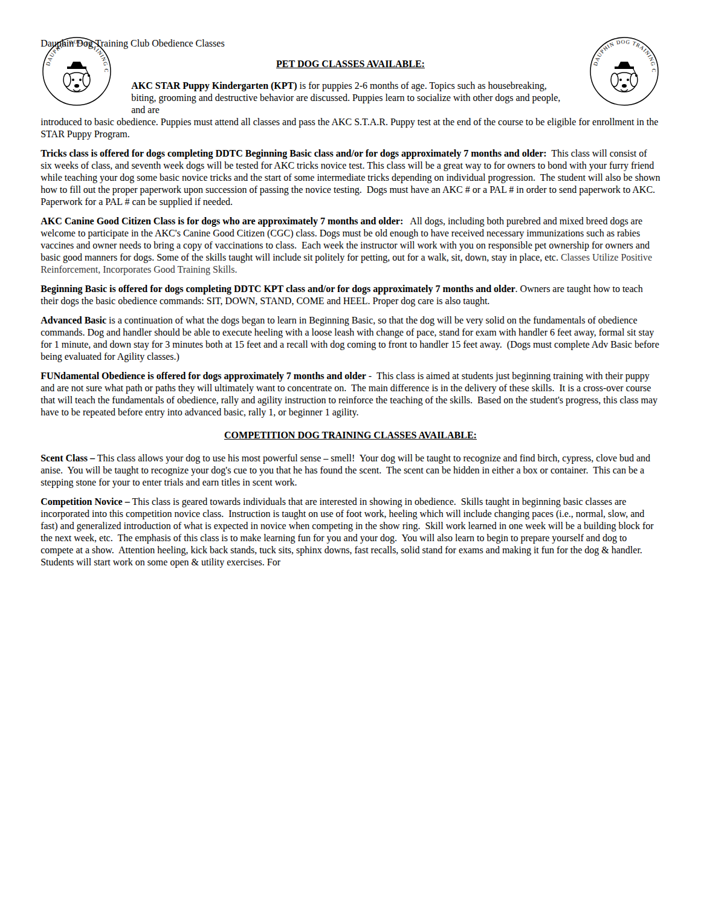DAUPHIN DOG TRAINING CLUB
DAUPHIN DOG TRAINING CLUB
Dauphin Dog Training Club Obedience Classes
PET DOG CLASSES AVAILABLE:
AKC STAR Puppy Kindergarten (KPT) is for puppies 2-6 months of age. Topics such as housebreaking, biting, grooming and destructive behavior are discussed. Puppies learn to socialize with other dogs and people, and are
introduced to basic obedience. Puppies must attend all classes and pass the AKC S.T.A.R. Puppy test at the end of the course to be eligible for enrollment in the STAR Puppy Program.
Tricks class is offered for dogs completing DDTC Beginning Basic class and/or for dogs approximately 7 months and older: This class will consist of six weeks of class, and seventh week dogs will be tested for AKC tricks novice test. This class will be a great way to for owners to bond with your furry friend while teaching your dog some basic novice tricks and the start of some intermediate tricks depending on individual progression. The student will also be shown how to fill out the proper paperwork upon succession of passing the novice testing. Dogs must have an AKC # or a PAL # in order to send paperwork to AKC. Paperwork for a PAL # can be supplied if needed.
AKC Canine Good Citizen Class is for dogs who are approximately 7 months and older: All dogs, including both purebred and mixed breed dogs are welcome to participate in the AKC's Canine Good Citizen (CGC) class. Dogs must be old enough to have received necessary immunizations such as rabies vaccines and owner needs to bring a copy of vaccinations to class. Each week the instructor will work with you on responsible pet ownership for owners and basic good manners for dogs. Some of the skills taught will include sit politely for petting, out for a walk, sit, down, stay in place, etc. Classes Utilize Positive Reinforcement, Incorporates Good Training Skills.
Beginning Basic is offered for dogs completing DDTC KPT class and/or for dogs approximately 7 months and older. Owners are taught how to teach their dogs the basic obedience commands: SIT, DOWN, STAND, COME and HEEL. Proper dog care is also taught.
Advanced Basic is a continuation of what the dogs began to learn in Beginning Basic, so that the dog will be very solid on the fundamentals of obedience commands. Dog and handler should be able to execute heeling with a loose leash with change of pace, stand for exam with handler 6 feet away, formal sit stay for 1 minute, and down stay for 3 minutes both at 15 feet and a recall with dog coming to front to handler 15 feet away. (Dogs must complete Adv Basic before being evaluated for Agility classes.)
FUNdamental Obedience is offered for dogs approximately 7 months and older - This class is aimed at students just beginning training with their puppy and are not sure what path or paths they will ultimately want to concentrate on. The main difference is in the delivery of these skills. It is a cross-over course that will teach the fundamentals of obedience, rally and agility instruction to reinforce the teaching of the skills. Based on the student's progress, this class may have to be repeated before entry into advanced basic, rally 1, or beginner 1 agility.
COMPETITION DOG TRAINING CLASSES AVAILABLE:
Scent Class – This class allows your dog to use his most powerful sense – smell! Your dog will be taught to recognize and find birch, cypress, clove bud and anise. You will be taught to recognize your dog's cue to you that he has found the scent. The scent can be hidden in either a box or container. This can be a stepping stone for your to enter trials and earn titles in scent work.
Competition Novice – This class is geared towards individuals that are interested in showing in obedience. Skills taught in beginning basic classes are incorporated into this competition novice class. Instruction is taught on use of foot work, heeling which will include changing paces (i.e., normal, slow, and fast) and generalized introduction of what is expected in novice when competing in the show ring. Skill work learned in one week will be a building block for the next week, etc. The emphasis of this class is to make learning fun for you and your dog. You will also learn to begin to prepare yourself and dog to compete at a show. Attention heeling, kick back stands, tuck sits, sphinx downs, fast recalls, solid stand for exams and making it fun for the dog & handler. Students will start work on some open & utility exercises. For